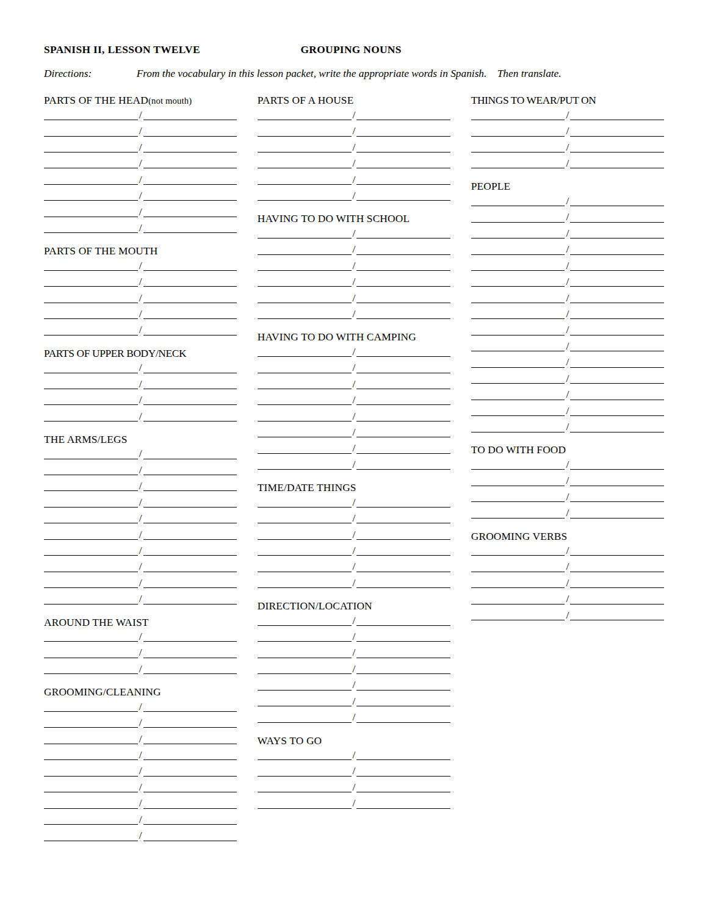SPANISH II, LESSON TWELVE GROUPING NOUNS
Directions: From the vocabulary in this lesson packet, write the appropriate words in Spanish. Then translate.
PARTS OF THE HEAD(not mouth)
/
/
/
/
/
/
/
/
PARTS OF THE MOUTH
/
/
/
/
/
PARTS OF UPPER BODY/NECK
/
/
/
/
THE ARMS/LEGS
/
/
/
/
/
/
/
/
/
/
AROUND THE WAIST
/
/
/
GROOMING/CLEANING
/
/
/
/
/
/
/
/
/
PARTS OF A HOUSE
/
/
/
/
/
/
HAVING TO DO WITH SCHOOL
/
/
/
/
/
/
HAVING TO DO WITH CAMPING
/
/
/
/
/
/
/
/
TIME/DATE THINGS
/
/
/
/
/
/
DIRECTION/LOCATION
/
/
/
/
/
/
/
WAYS TO GO
/
/
/
/
THINGS TO WEAR/PUT ON
/
/
/
/
PEOPLE
/
/
/
/
/
/
/
/
/
/
/
/
/
/
/
TO DO WITH FOOD
/
/
/
/
GROOMING VERBS
/
/
/
/
/